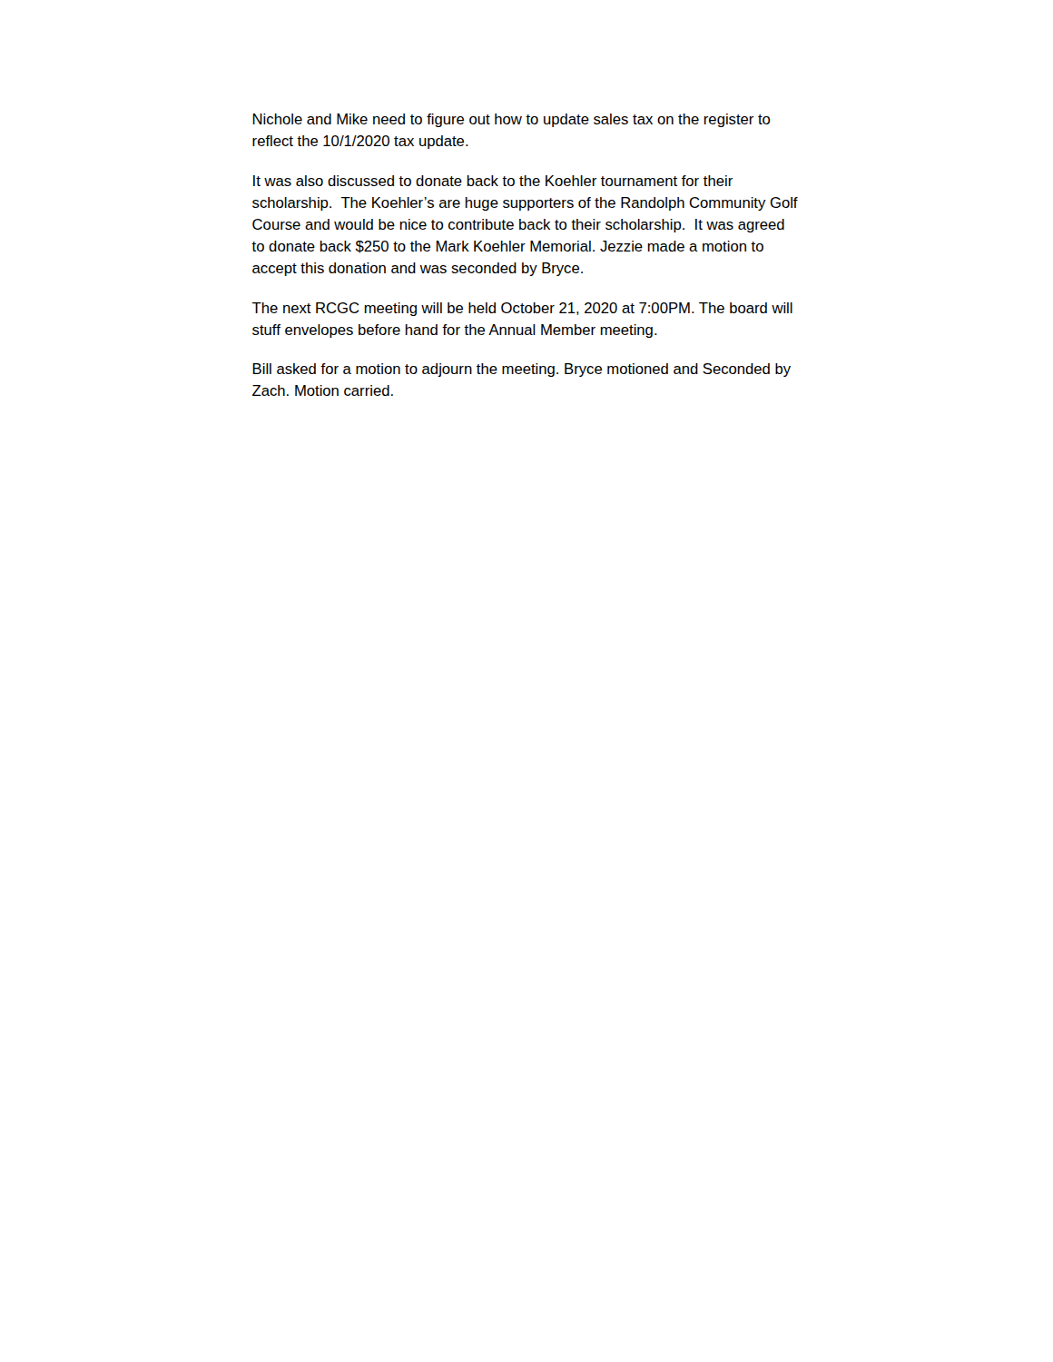Nichole and Mike need to figure out how to update sales tax on the register to reflect the 10/1/2020 tax update.
It was also discussed to donate back to the Koehler tournament for their scholarship. The Koehler’s are huge supporters of the Randolph Community Golf Course and would be nice to contribute back to their scholarship. It was agreed to donate back $250 to the Mark Koehler Memorial. Jezzie made a motion to accept this donation and was seconded by Bryce.
The next RCGC meeting will be held October 21, 2020 at 7:00PM. The board will stuff envelopes before hand for the Annual Member meeting.
Bill asked for a motion to adjourn the meeting. Bryce motioned and Seconded by Zach. Motion carried.